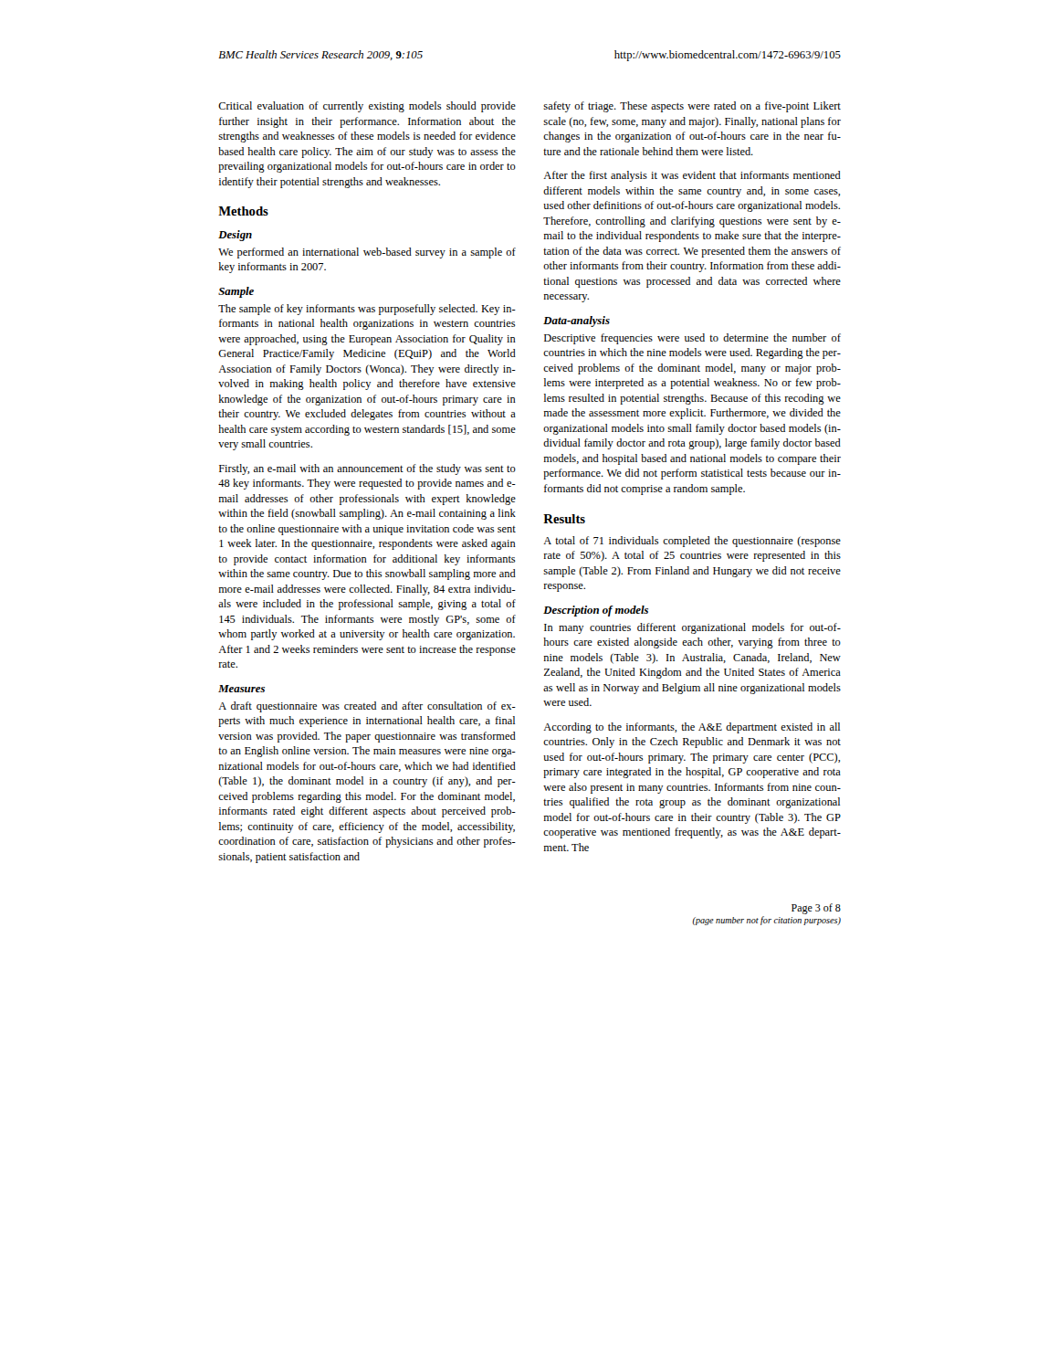BMC Health Services Research 2009, 9:105
http://www.biomedcentral.com/1472-6963/9/105
Critical evaluation of currently existing models should provide further insight in their performance. Information about the strengths and weaknesses of these models is needed for evidence based health care policy. The aim of our study was to assess the prevailing organizational models for out-of-hours care in order to identify their potential strengths and weaknesses.
Methods
Design
We performed an international web-based survey in a sample of key informants in 2007.
Sample
The sample of key informants was purposefully selected. Key informants in national health organizations in western countries were approached, using the European Association for Quality in General Practice/Family Medicine (EQuiP) and the World Association of Family Doctors (Wonca). They were directly involved in making health policy and therefore have extensive knowledge of the organization of out-of-hours primary care in their country. We excluded delegates from countries without a health care system according to western standards [15], and some very small countries.
Firstly, an e-mail with an announcement of the study was sent to 48 key informants. They were requested to provide names and e-mail addresses of other professionals with expert knowledge within the field (snowball sampling). An e-mail containing a link to the online questionnaire with a unique invitation code was sent 1 week later. In the questionnaire, respondents were asked again to provide contact information for additional key informants within the same country. Due to this snowball sampling more and more e-mail addresses were collected. Finally, 84 extra individuals were included in the professional sample, giving a total of 145 individuals. The informants were mostly GP's, some of whom partly worked at a university or health care organization. After 1 and 2 weeks reminders were sent to increase the response rate.
Measures
A draft questionnaire was created and after consultation of experts with much experience in international health care, a final version was provided. The paper questionnaire was transformed to an English online version. The main measures were nine organizational models for out-of-hours care, which we had identified (Table 1), the dominant model in a country (if any), and perceived problems regarding this model. For the dominant model, informants rated eight different aspects about perceived problems; continuity of care, efficiency of the model, accessibility, coordination of care, satisfaction of physicians and other professionals, patient satisfaction and
safety of triage. These aspects were rated on a five-point Likert scale (no, few, some, many and major). Finally, national plans for changes in the organization of out-of-hours care in the near future and the rationale behind them were listed.
After the first analysis it was evident that informants mentioned different models within the same country and, in some cases, used other definitions of out-of-hours care organizational models. Therefore, controlling and clarifying questions were sent by e-mail to the individual respondents to make sure that the interpretation of the data was correct. We presented them the answers of other informants from their country. Information from these additional questions was processed and data was corrected where necessary.
Data-analysis
Descriptive frequencies were used to determine the number of countries in which the nine models were used. Regarding the perceived problems of the dominant model, many or major problems were interpreted as a potential weakness. No or few problems resulted in potential strengths. Because of this recoding we made the assessment more explicit. Furthermore, we divided the organizational models into small family doctor based models (individual family doctor and rota group), large family doctor based models, and hospital based and national models to compare their performance. We did not perform statistical tests because our informants did not comprise a random sample.
Results
A total of 71 individuals completed the questionnaire (response rate of 50%). A total of 25 countries were represented in this sample (Table 2). From Finland and Hungary we did not receive response.
Description of models
In many countries different organizational models for out-of-hours care existed alongside each other, varying from three to nine models (Table 3). In Australia, Canada, Ireland, New Zealand, the United Kingdom and the United States of America as well as in Norway and Belgium all nine organizational models were used.
According to the informants, the A&E department existed in all countries. Only in the Czech Republic and Denmark it was not used for out-of-hours primary. The primary care center (PCC), primary care integrated in the hospital, GP cooperative and rota were also present in many countries. Informants from nine countries qualified the rota group as the dominant organizational model for out-of-hours care in their country (Table 3). The GP cooperative was mentioned frequently, as was the A&E department. The
Page 3 of 8
(page number not for citation purposes)